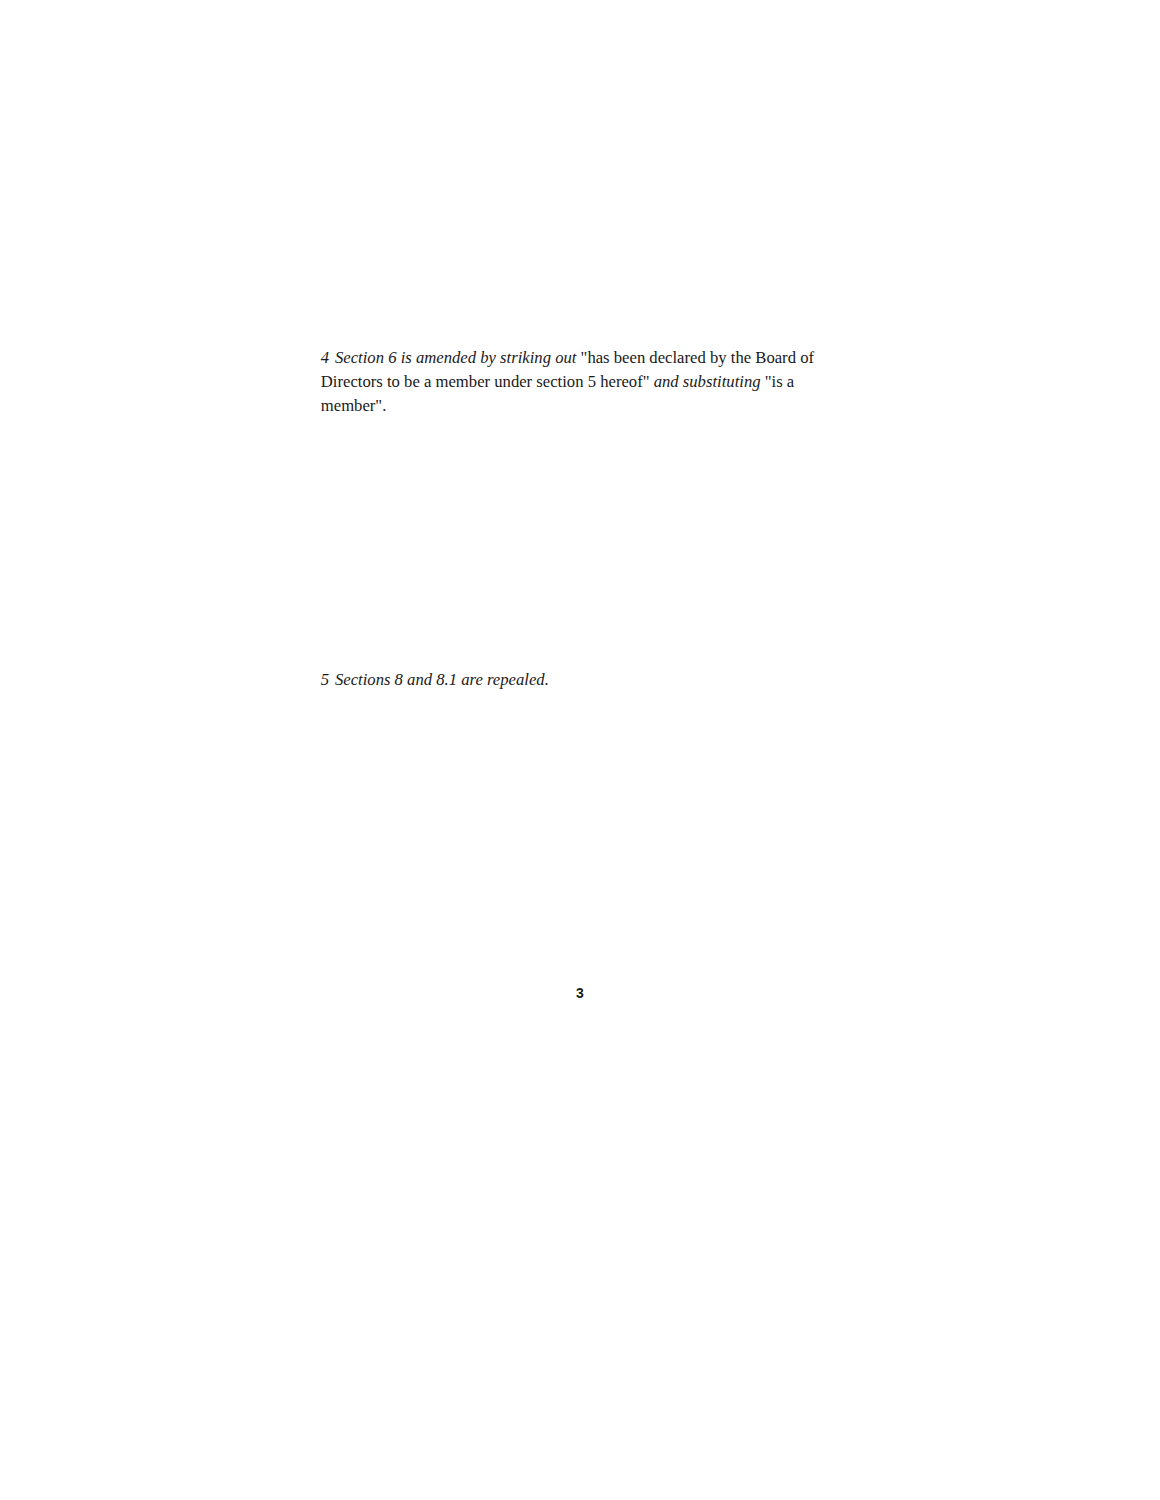4 Section 6 is amended by striking out "has been declared by the Board of Directors to be a member under section 5 hereof" and substituting "is a member".
5 Sections 8 and 8.1 are repealed.
3